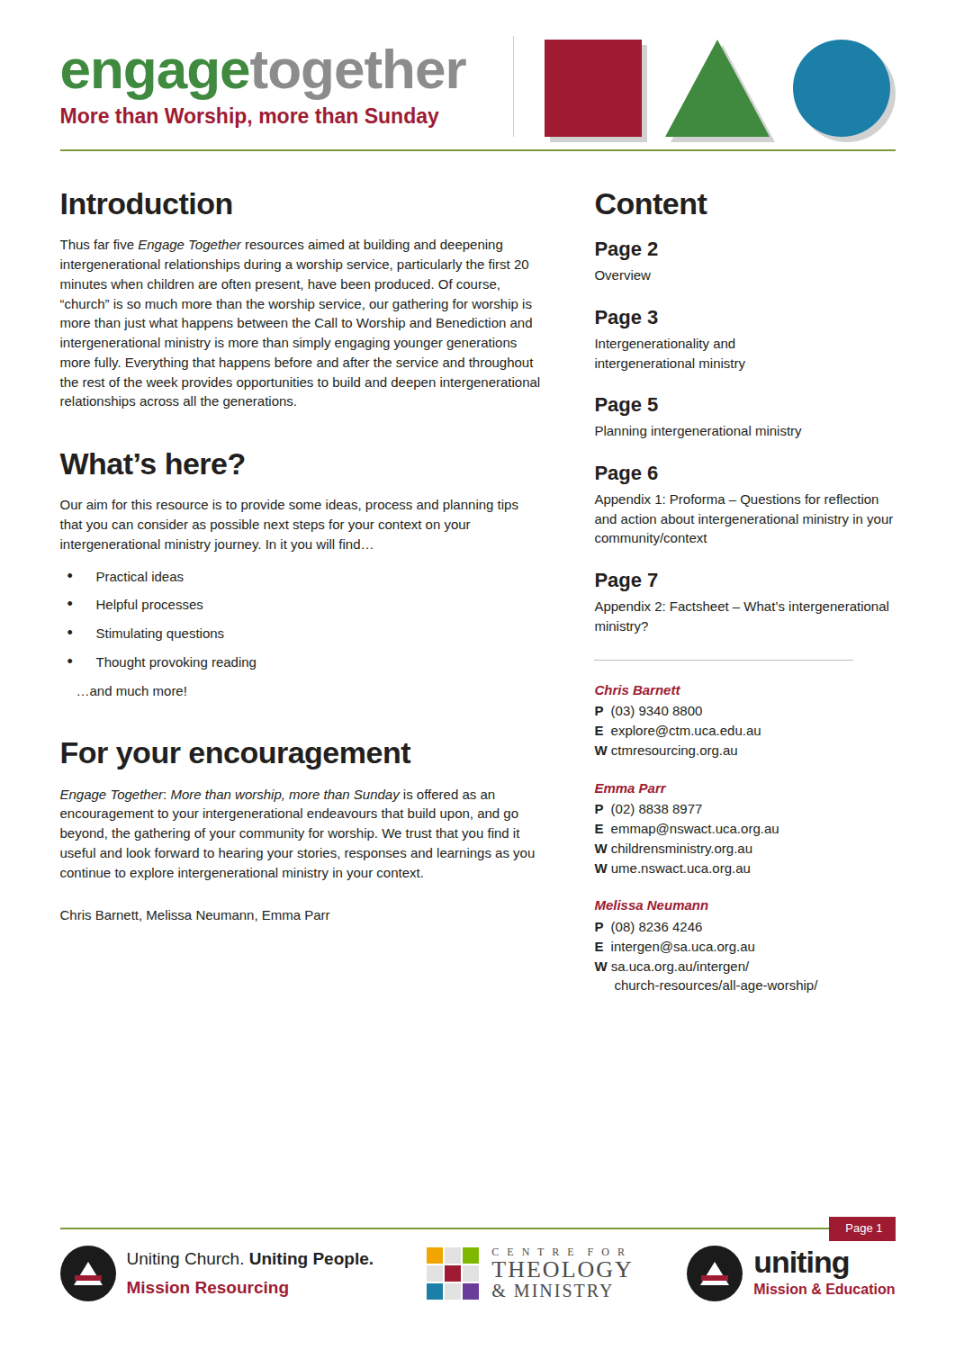engage together
More than Worship, more than Sunday
Introduction
Thus far five Engage Together resources aimed at building and deepening intergenerational relationships during a worship service, particularly the first 20 minutes when children are often present, have been produced. Of course, “church” is so much more than the worship service, our gathering for worship is more than just what happens between the Call to Worship and Benediction and intergenerational ministry is more than simply engaging younger generations more fully. Everything that happens before and after the service and throughout the rest of the week provides opportunities to build and deepen intergenerational relationships across all the generations.
What’s here?
Our aim for this resource is to provide some ideas, process and planning tips that you can consider as possible next steps for your context on your intergenerational ministry journey. In it you will find…
Practical ideas
Helpful processes
Stimulating questions
Thought provoking reading
…and much more!
For your encouragement
Engage Together: More than worship, more than Sunday is offered as an encouragement to your intergenerational endeavours that build upon, and go beyond, the gathering of your community for worship. We trust that you find it useful and look forward to hearing your stories, responses and learnings as you continue to explore intergenerational ministry in your context.
Chris Barnett, Melissa Neumann, Emma Parr
Content
Page 2
Overview
Page 3
Intergenerationality and
intergenerational ministry
Page 5
Planning intergenerational ministry
Page 6
Appendix 1: Proforma – Questions for reflection and action about intergenerational ministry in your community/context
Page 7
Appendix 2: Factsheet – What’s intergenerational ministry?
Chris Barnett
P (03) 9340 8800
E explore@ctm.uca.edu.au
W ctmresourcing.org.au
Emma Parr
P (02) 8838 8977
E emmap@nswact.uca.org.au
W childrensministry.org.au
W ume.nswact.uca.org.au
Melissa Neumann
P (08) 8236 4246
E intergen@sa.uca.org.au
W sa.uca.org.au/intergen/
church-resources/all-age-worship/
Page 1
Uniting Church. Uniting People.
Mission Resourcing
C E N T R E F O R
THEOLOGY
& MINISTRY
uniting
Mission & Education